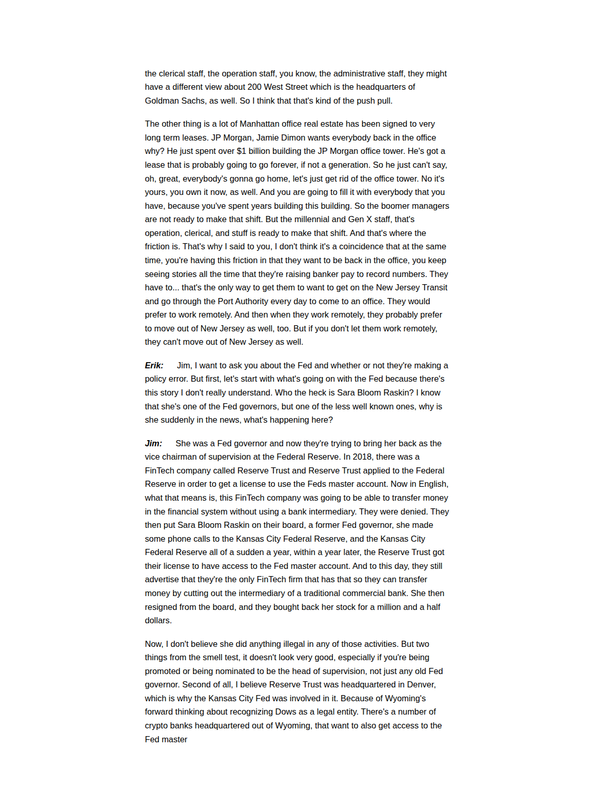the clerical staff, the operation staff, you know, the administrative staff, they might have a different view about 200 West Street which is the headquarters of Goldman Sachs, as well. So I think that that's kind of the push pull.
The other thing is a lot of Manhattan office real estate has been signed to very long term leases. JP Morgan, Jamie Dimon wants everybody back in the office why? He just spent over $1 billion building the JP Morgan office tower. He's got a lease that is probably going to go forever, if not a generation. So he just can't say, oh, great, everybody's gonna go home, let's just get rid of the office tower. No it's yours, you own it now, as well. And you are going to fill it with everybody that you have, because you've spent years building this building. So the boomer managers are not ready to make that shift. But the millennial and Gen X staff, that's operation, clerical, and stuff is ready to make that shift. And that's where the friction is. That's why I said to you, I don't think it's a coincidence that at the same time, you're having this friction in that they want to be back in the office, you keep seeing stories all the time that they're raising banker pay to record numbers. They have to... that's the only way to get them to want to get on the New Jersey Transit and go through the Port Authority every day to come to an office. They would prefer to work remotely. And then when they work remotely, they probably prefer to move out of New Jersey as well, too. But if you don't let them work remotely, they can't move out of New Jersey as well.
Erik: Jim, I want to ask you about the Fed and whether or not they're making a policy error. But first, let's start with what's going on with the Fed because there's this story I don't really understand. Who the heck is Sara Bloom Raskin? I know that she's one of the Fed governors, but one of the less well known ones, why is she suddenly in the news, what's happening here?
Jim: She was a Fed governor and now they're trying to bring her back as the vice chairman of supervision at the Federal Reserve. In 2018, there was a FinTech company called Reserve Trust and Reserve Trust applied to the Federal Reserve in order to get a license to use the Feds master account. Now in English, what that means is, this FinTech company was going to be able to transfer money in the financial system without using a bank intermediary. They were denied. They then put Sara Bloom Raskin on their board, a former Fed governor, she made some phone calls to the Kansas City Federal Reserve, and the Kansas City Federal Reserve all of a sudden a year, within a year later, the Reserve Trust got their license to have access to the Fed master account. And to this day, they still advertise that they're the only FinTech firm that has that so they can transfer money by cutting out the intermediary of a traditional commercial bank. She then resigned from the board, and they bought back her stock for a million and a half dollars.
Now, I don't believe she did anything illegal in any of those activities. But two things from the smell test, it doesn't look very good, especially if you're being promoted or being nominated to be the head of supervision, not just any old Fed governor. Second of all, I believe Reserve Trust was headquartered in Denver, which is why the Kansas City Fed was involved in it. Because of Wyoming's forward thinking about recognizing Dows as a legal entity. There's a number of crypto banks headquartered out of Wyoming, that want to also get access to the Fed master